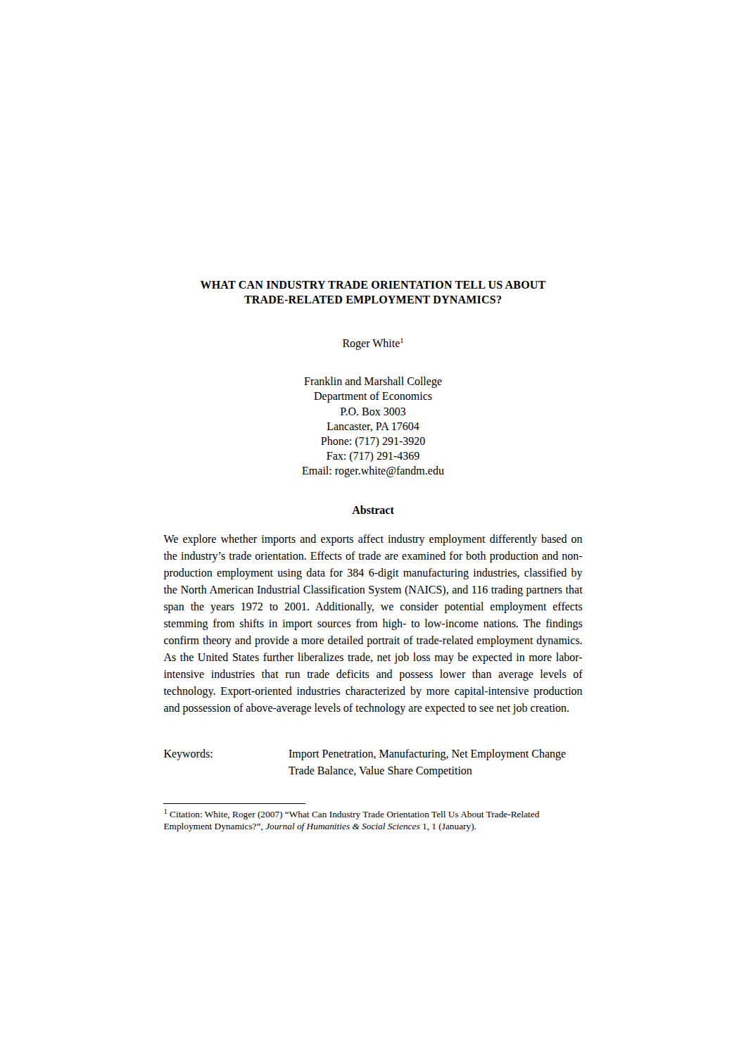What Can Industry Trade Orientation Tell Us About
Trade-Related Employment Dynamics?
Roger White1
Franklin and Marshall College
Department of Economics
P.O. Box 3003
Lancaster, PA 17604
Phone: (717) 291-3920
Fax: (717) 291-4369
Email: roger.white@fandm.edu
Abstract
We explore whether imports and exports affect industry employment differently based on the industry’s trade orientation. Effects of trade are examined for both production and non-production employment using data for 384 6-digit manufacturing industries, classified by the North American Industrial Classification System (NAICS), and 116 trading partners that span the years 1972 to 2001. Additionally, we consider potential employment effects stemming from shifts in import sources from high- to low-income nations. The findings confirm theory and provide a more detailed portrait of trade-related employment dynamics. As the United States further liberalizes trade, net job loss may be expected in more labor-intensive industries that run trade deficits and possess lower than average levels of technology. Export-oriented industries characterized by more capital-intensive production and possession of above-average levels of technology are expected to see net job creation.
Keywords:
Import Penetration, Manufacturing, Net Employment Change
Trade Balance, Value Share Competition
1 Citation: White, Roger (2007) “What Can Industry Trade Orientation Tell Us About Trade-Related Employment Dynamics?”, Journal of Humanities & Social Sciences 1, 1 (January).